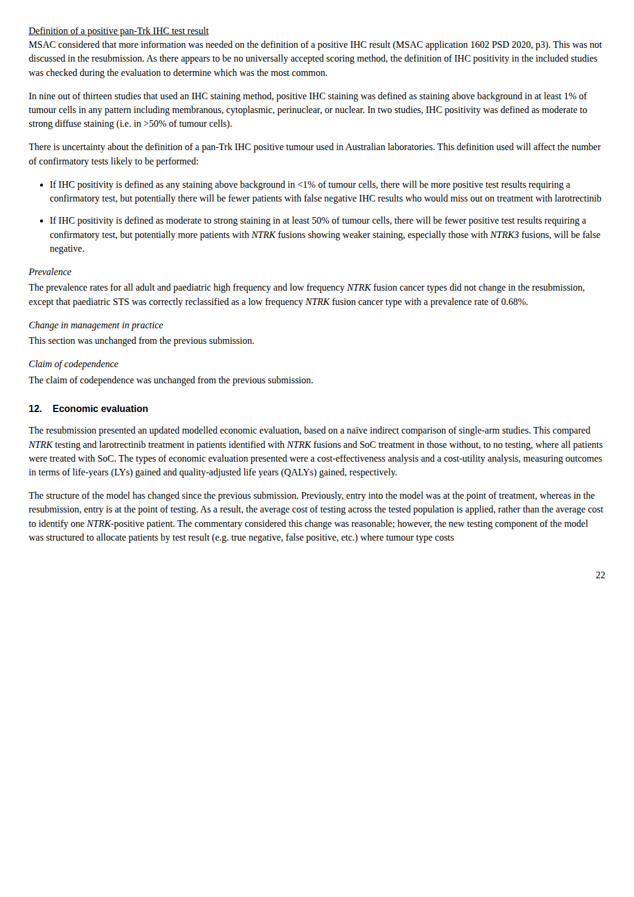Definition of a positive pan-Trk IHC test result
MSAC considered that more information was needed on the definition of a positive IHC result (MSAC application 1602 PSD 2020, p3). This was not discussed in the resubmission. As there appears to be no universally accepted scoring method, the definition of IHC positivity in the included studies was checked during the evaluation to determine which was the most common.
In nine out of thirteen studies that used an IHC staining method, positive IHC staining was defined as staining above background in at least 1% of tumour cells in any pattern including membranous, cytoplasmic, perinuclear, or nuclear. In two studies, IHC positivity was defined as moderate to strong diffuse staining (i.e. in >50% of tumour cells).
There is uncertainty about the definition of a pan-Trk IHC positive tumour used in Australian laboratories. This definition used will affect the number of confirmatory tests likely to be performed:
If IHC positivity is defined as any staining above background in <1% of tumour cells, there will be more positive test results requiring a confirmatory test, but potentially there will be fewer patients with false negative IHC results who would miss out on treatment with larotrectinib
If IHC positivity is defined as moderate to strong staining in at least 50% of tumour cells, there will be fewer positive test results requiring a confirmatory test, but potentially more patients with NTRK fusions showing weaker staining, especially those with NTRK3 fusions, will be false negative.
Prevalence
The prevalence rates for all adult and paediatric high frequency and low frequency NTRK fusion cancer types did not change in the resubmission, except that paediatric STS was correctly reclassified as a low frequency NTRK fusion cancer type with a prevalence rate of 0.68%.
Change in management in practice
This section was unchanged from the previous submission.
Claim of codependence
The claim of codependence was unchanged from the previous submission.
12. Economic evaluation
The resubmission presented an updated modelled economic evaluation, based on a naïve indirect comparison of single-arm studies. This compared NTRK testing and larotrectinib treatment in patients identified with NTRK fusions and SoC treatment in those without, to no testing, where all patients were treated with SoC. The types of economic evaluation presented were a cost-effectiveness analysis and a cost-utility analysis, measuring outcomes in terms of life-years (LYs) gained and quality-adjusted life years (QALYs) gained, respectively.
The structure of the model has changed since the previous submission. Previously, entry into the model was at the point of treatment, whereas in the resubmission, entry is at the point of testing. As a result, the average cost of testing across the tested population is applied, rather than the average cost to identify one NTRK-positive patient. The commentary considered this change was reasonable; however, the new testing component of the model was structured to allocate patients by test result (e.g. true negative, false positive, etc.) where tumour type costs
22